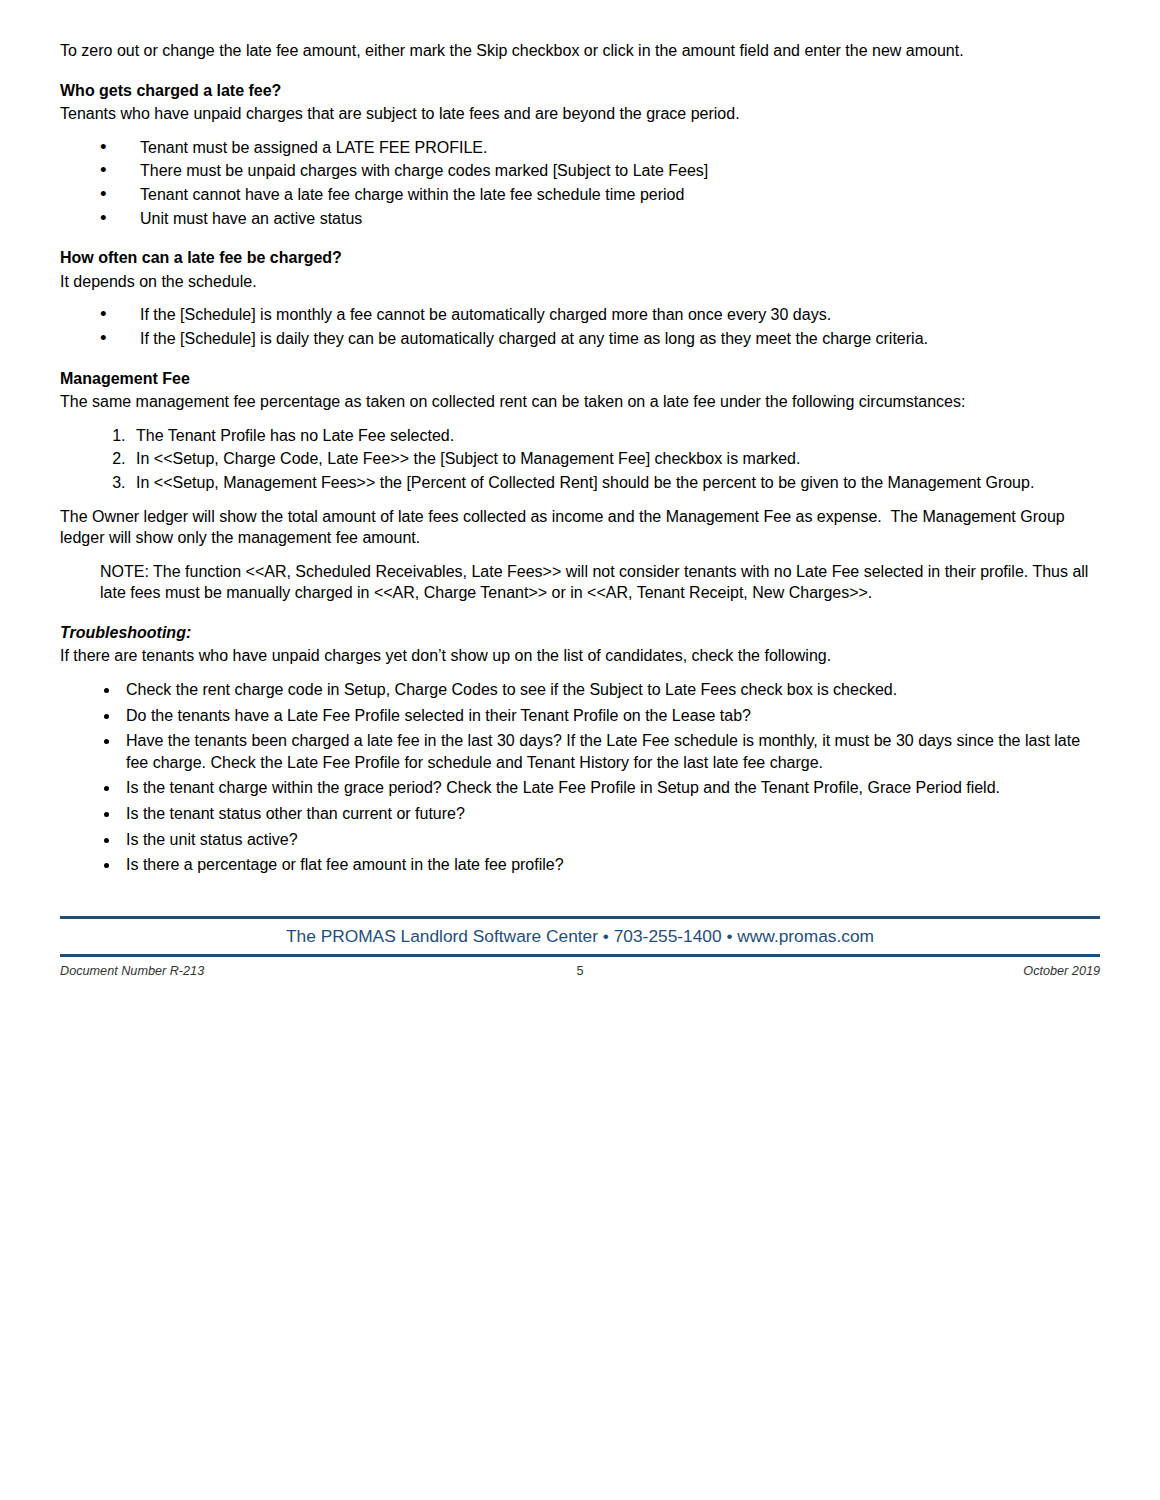To zero out or change the late fee amount, either mark the Skip checkbox or click in the amount field and enter the new amount.
Who gets charged a late fee?
Tenants who have unpaid charges that are subject to late fees and are beyond the grace period.
Tenant must be assigned a LATE FEE PROFILE.
There must be unpaid charges with charge codes marked [Subject to Late Fees]
Tenant cannot have a late fee charge within the late fee schedule time period
Unit must have an active status
How often can a late fee be charged?
It depends on the schedule.
If the [Schedule] is monthly a fee cannot be automatically charged more than once every 30 days.
If the [Schedule] is daily they can be automatically charged at any time as long as they meet the charge criteria.
Management Fee
The same management fee percentage as taken on collected rent can be taken on a late fee under the following circumstances:
The Tenant Profile has no Late Fee selected.
In <<Setup, Charge Code, Late Fee>> the [Subject to Management Fee] checkbox is marked.
In <<Setup, Management Fees>> the [Percent of Collected Rent] should be the percent to be given to the Management Group.
The Owner ledger will show the total amount of late fees collected as income and the Management Fee as expense. The Management Group ledger will show only the management fee amount.
NOTE: The function <<AR, Scheduled Receivables, Late Fees>> will not consider tenants with no Late Fee selected in their profile. Thus all late fees must be manually charged in <<AR, Charge Tenant>> or in <<AR, Tenant Receipt, New Charges>>.
Troubleshooting:
If there are tenants who have unpaid charges yet don’t show up on the list of candidates, check the following.
Check the rent charge code in Setup, Charge Codes to see if the Subject to Late Fees check box is checked.
Do the tenants have a Late Fee Profile selected in their Tenant Profile on the Lease tab?
Have the tenants been charged a late fee in the last 30 days? If the Late Fee schedule is monthly, it must be 30 days since the last late fee charge. Check the Late Fee Profile for schedule and Tenant History for the last late fee charge.
Is the tenant charge within the grace period? Check the Late Fee Profile in Setup and the Tenant Profile, Grace Period field.
Is the tenant status other than current or future?
Is the unit status active?
Is there a percentage or flat fee amount in the late fee profile?
The PROMAS Landlord Software Center • 703-255-1400 • www.promas.com
Document Number R-213 5 October 2019